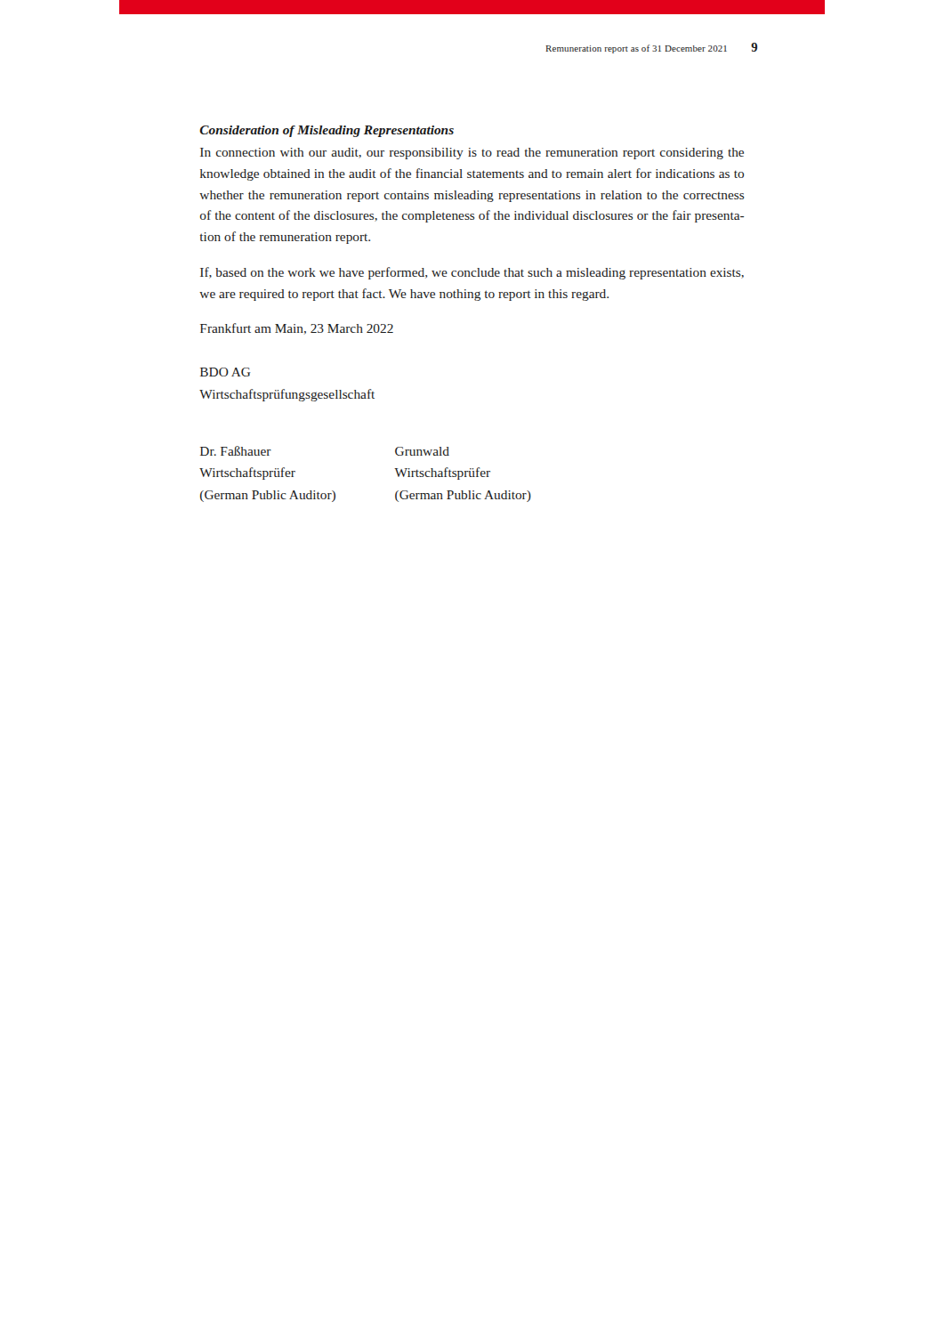Remuneration report as of 31 December 20219
Consideration of Misleading Representations
In connection with our audit, our responsibility is to read the remuneration report considering the knowledge obtained in the audit of the financial statements and to remain alert for indications as to whether the remuneration report contains misleading representations in relation to the correctness of the content of the disclosures, the completeness of the individual disclosures or the fair presentation of the remuneration report.
If, based on the work we have performed, we conclude that such a misleading representation exists, we are required to report that fact. We have nothing to report in this regard.
Frankfurt am Main, 23 March 2022
BDO AG
Wirtschaftsprüfungsgesellschaft
| Dr. Faßhauer | Grunwald |
| Wirtschaftsprüfer | Wirtschaftsprüfer |
| (German Public Auditor) | (German Public Auditor) |